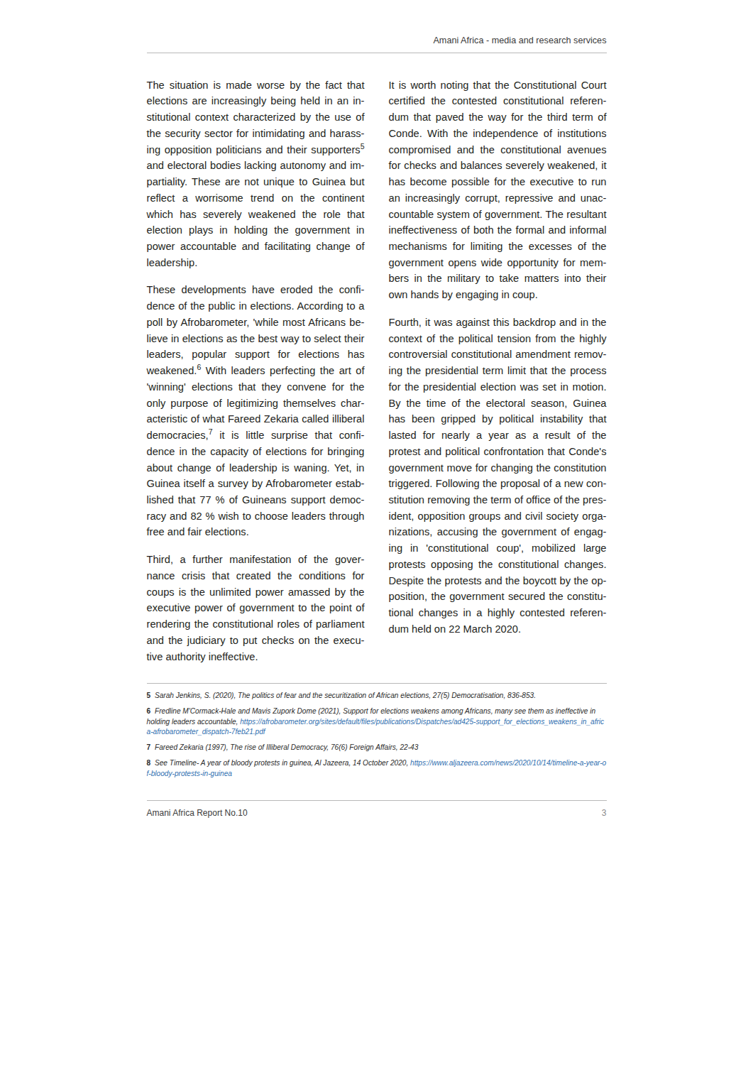Amani Africa - media and research services
The situation is made worse by the fact that elections are increasingly being held in an institutional context characterized by the use of the security sector for intimidating and harassing opposition politicians and their supporters5 and electoral bodies lacking autonomy and impartiality. These are not unique to Guinea but reflect a worrisome trend on the continent which has severely weakened the role that election plays in holding the government in power accountable and facilitating change of leadership.
These developments have eroded the confidence of the public in elections. According to a poll by Afrobarometer, 'while most Africans believe in elections as the best way to select their leaders, popular support for elections has weakened.6 With leaders perfecting the art of 'winning' elections that they convene for the only purpose of legitimizing themselves characteristic of what Fareed Zekaria called illiberal democracies,7 it is little surprise that confidence in the capacity of elections for bringing about change of leadership is waning. Yet, in Guinea itself a survey by Afrobarometer established that 77 % of Guineans support democracy and 82 % wish to choose leaders through free and fair elections.
Third, a further manifestation of the governance crisis that created the conditions for coups is the unlimited power amassed by the executive power of government to the point of rendering the constitutional roles of parliament and the judiciary to put checks on the executive authority ineffective.
It is worth noting that the Constitutional Court certified the contested constitutional referendum that paved the way for the third term of Conde. With the independence of institutions compromised and the constitutional avenues for checks and balances severely weakened, it has become possible for the executive to run an increasingly corrupt, repressive and unaccountable system of government. The resultant ineffectiveness of both the formal and informal mechanisms for limiting the excesses of the government opens wide opportunity for members in the military to take matters into their own hands by engaging in coup.
Fourth, it was against this backdrop and in the context of the political tension from the highly controversial constitutional amendment removing the presidential term limit that the process for the presidential election was set in motion. By the time of the electoral season, Guinea has been gripped by political instability that lasted for nearly a year as a result of the protest and political confrontation that Conde's government move for changing the constitution triggered. Following the proposal of a new constitution removing the term of office of the president, opposition groups and civil society organizations, accusing the government of engaging in 'constitutional coup', mobilized large protests opposing the constitutional changes. Despite the protests and the boycott by the opposition, the government secured the constitutional changes in a highly contested referendum held on 22 March 2020.
5 Sarah Jenkins, S. (2020), The politics of fear and the securitization of African elections, 27(5) Democratisation, 836-853.
6 Fredline M'Cormack-Hale and Mavis Zupork Dome (2021), Support for elections weakens among Africans, many see them as ineffective in holding leaders accountable, https://afrobarometer.org/sites/default/files/publications/Dispatches/ad425-support_for_elections_weakens_in_africa-afrobarometer_dispatch-7feb21.pdf
7 Fareed Zekaria (1997), The rise of Illiberal Democracy, 76(6) Foreign Affairs, 22-43
8 See Timeline- A year of bloody protests in guinea, Al Jazeera, 14 October 2020, https://www.aljazeera.com/news/2020/10/14/timeline-a-year-of-bloody-protests-in-guinea
Amani Africa Report No.10 3